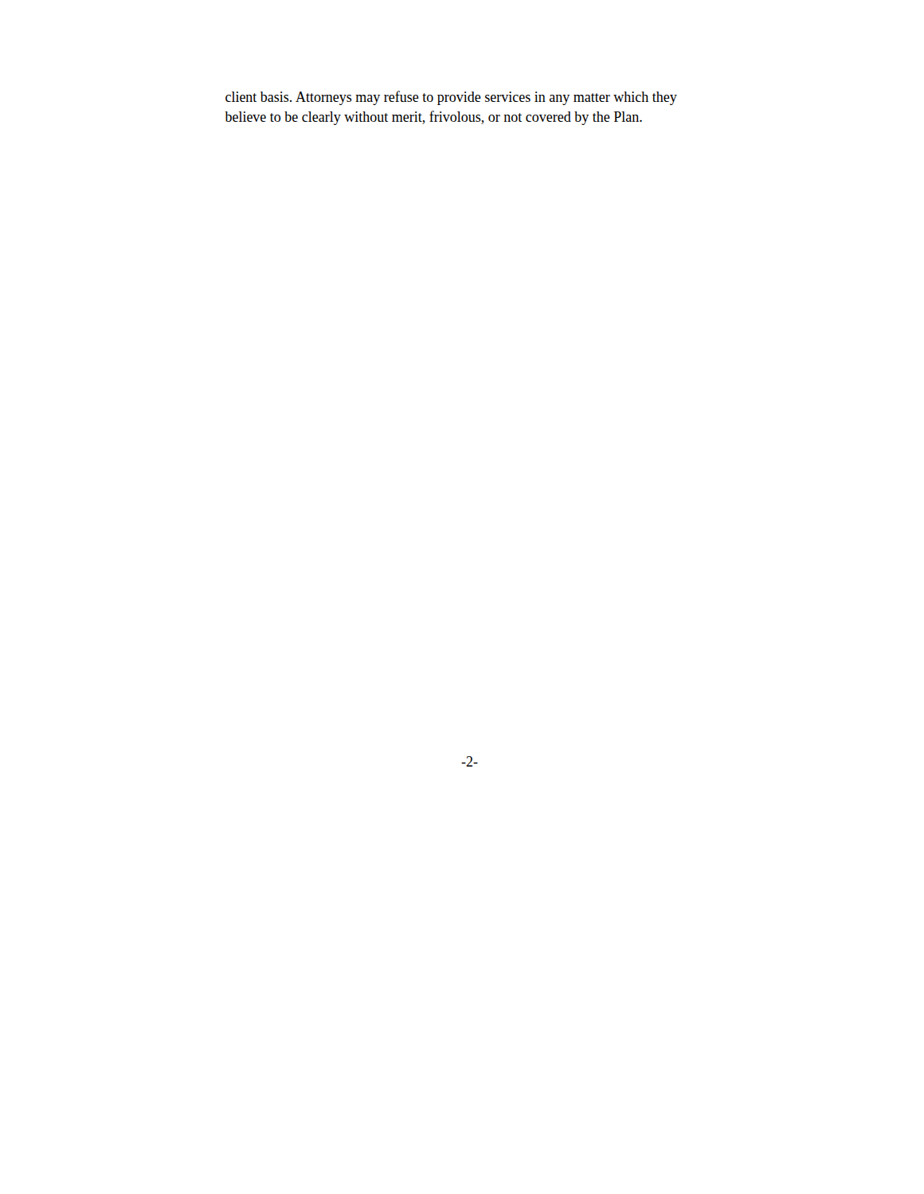client basis. Attorneys may refuse to provide services in any matter which they believe to be clearly without merit, frivolous, or not covered by the Plan.
-2-